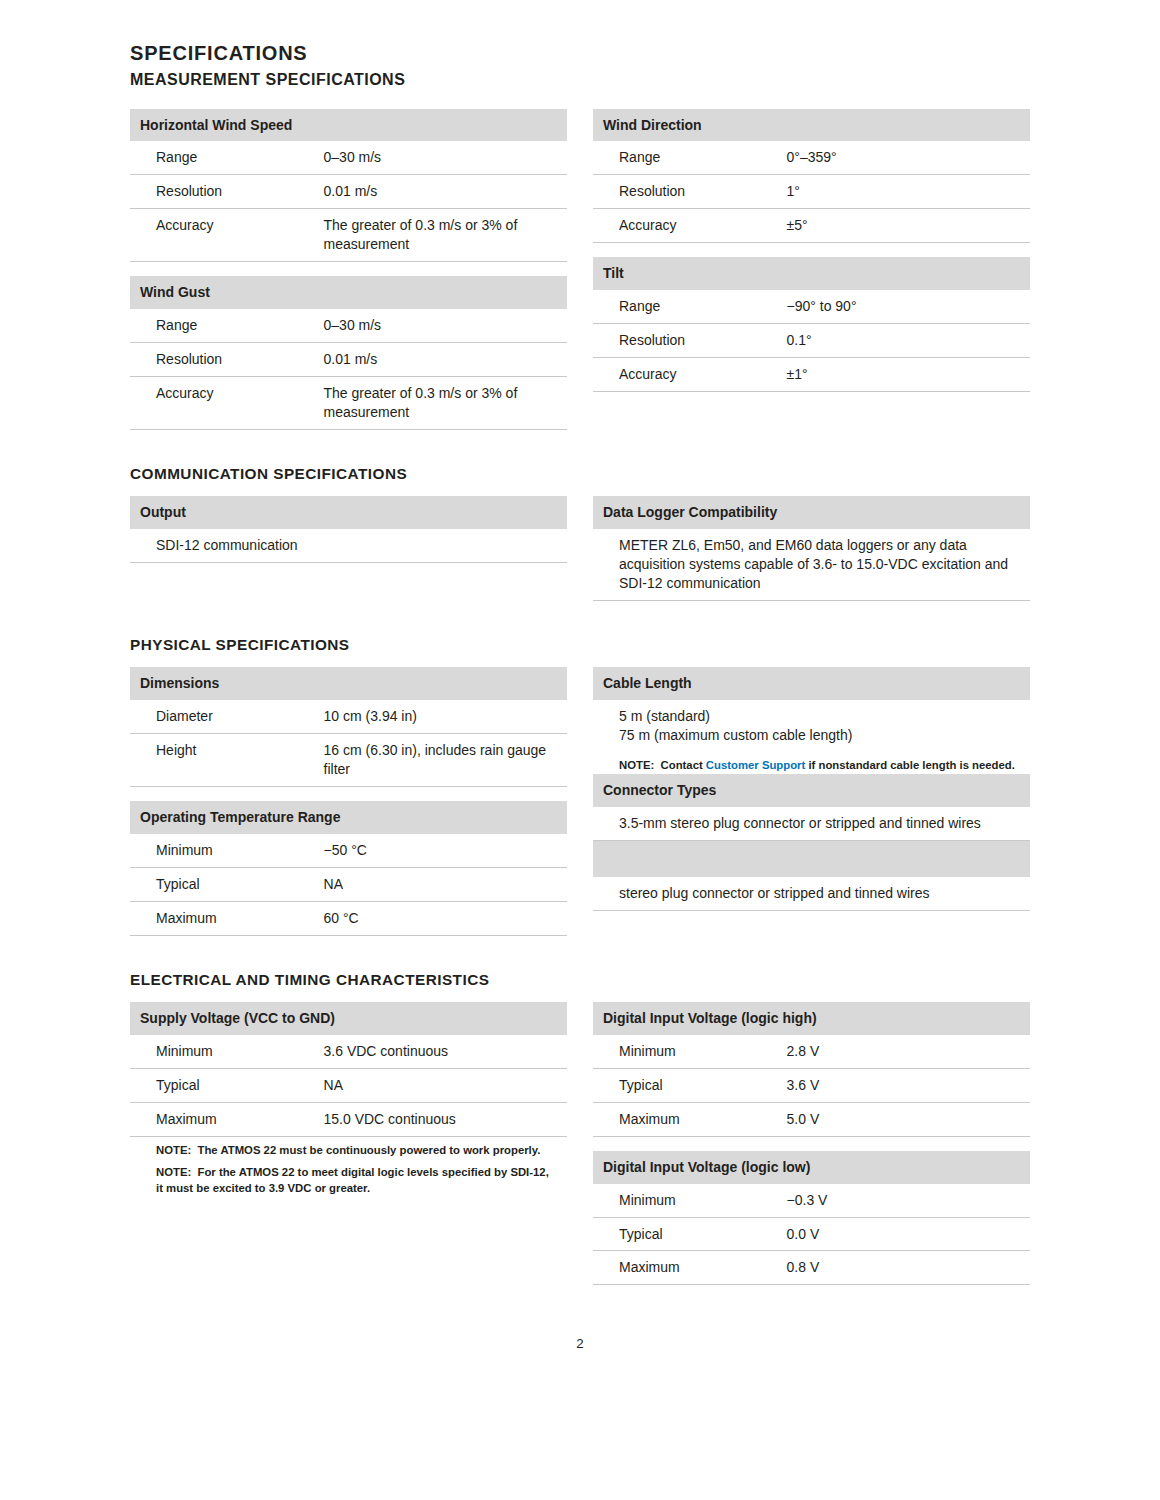SPECIFICATIONS
MEASUREMENT SPECIFICATIONS
| Horizontal Wind Speed |
| --- |
| Range | 0–30 m/s |
| Resolution | 0.01 m/s |
| Accuracy | The greater of 0.3 m/s or 3% of measurement |
| Wind Gust |
| --- |
| Range | 0–30 m/s |
| Resolution | 0.01 m/s |
| Accuracy | The greater of 0.3 m/s or 3% of measurement |
| Wind Direction |
| --- |
| Range | 0°–359° |
| Resolution | 1° |
| Accuracy | ±5° |
| Tilt |
| --- |
| Range | −90° to 90° |
| Resolution | 0.1° |
| Accuracy | ±1° |
COMMUNICATION SPECIFICATIONS
| Output |
| --- |
| SDI-12 communication |
| Data Logger Compatibility |
| --- |
| METER ZL6, Em50, and EM60 data loggers or any data acquisition systems capable of 3.6- to 15.0-VDC excitation and SDI-12 communication |
PHYSICAL SPECIFICATIONS
| Dimensions |
| --- |
| Diameter | 10 cm (3.94 in) |
| Height | 16 cm (6.30 in), includes rain gauge filter |
| Operating Temperature Range |
| --- |
| Minimum | −50 °C |
| Typical | NA |
| Maximum | 60 °C |
| Cable Length |
| --- |
| 5 m (standard) 75 m (maximum custom cable length) |
NOTE: Contact Customer Support if nonstandard cable length is needed.
| Connector Types |
| --- |
| 3.5-mm stereo plug connector or stripped and tinned wires |
| stereo plug connector or stripped and tinned wires |
ELECTRICAL AND TIMING CHARACTERISTICS
| Supply Voltage (VCC to GND) |
| --- |
| Minimum | 3.6 VDC continuous |
| Typical | NA |
| Maximum | 15.0 VDC continuous |
NOTE: The ATMOS 22 must be continuously powered to work properly.
NOTE: For the ATMOS 22 to meet digital logic levels specified by SDI-12, it must be excited to 3.9 VDC or greater.
| Digital Input Voltage (logic high) |
| --- |
| Minimum | 2.8 V |
| Typical | 3.6 V |
| Maximum | 5.0 V |
| Digital Input Voltage (logic low) |
| --- |
| Minimum | −0.3 V |
| Typical | 0.0 V |
| Maximum | 0.8 V |
2